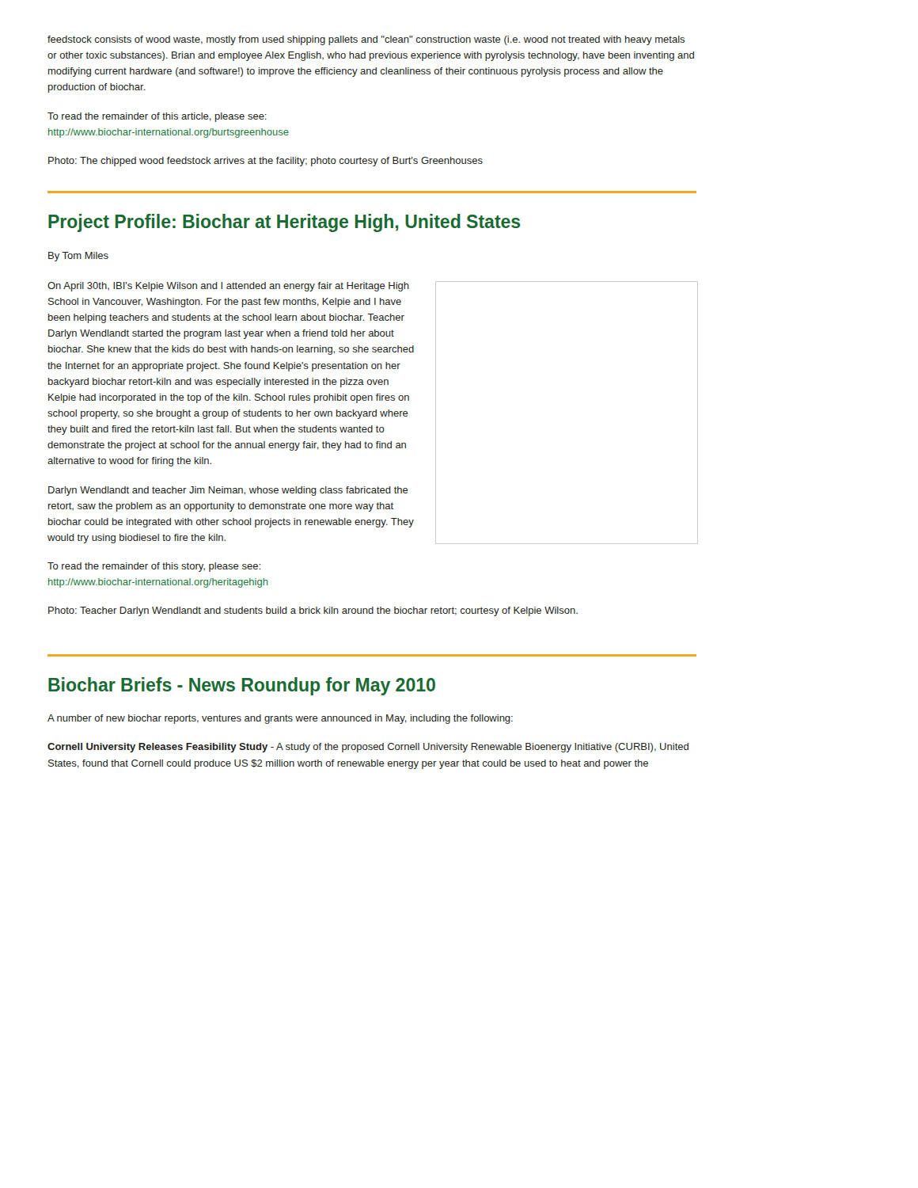feedstock consists of wood waste, mostly from used shipping pallets and "clean" construction waste (i.e. wood not treated with heavy metals or other toxic substances). Brian and employee Alex English, who had previous experience with pyrolysis technology, have been inventing and modifying current hardware (and software!) to improve the efficiency and cleanliness of their continuous pyrolysis process and allow the production of biochar.
To read the remainder of this article, please see:
http://www.biochar-international.org/burtsgreenhouse
Photo: The chipped wood feedstock arrives at the facility; photo courtesy of Burt's Greenhouses
Project Profile: Biochar at Heritage High, United States
By Tom Miles
On April 30th, IBI's Kelpie Wilson and I attended an energy fair at Heritage High School in Vancouver, Washington. For the past few months, Kelpie and I have been helping teachers and students at the school learn about biochar. Teacher Darlyn Wendlandt started the program last year when a friend told her about biochar. She knew that the kids do best with hands-on learning, so she searched the Internet for an appropriate project. She found Kelpie's presentation on her backyard biochar retort-kiln and was especially interested in the pizza oven Kelpie had incorporated in the top of the kiln. School rules prohibit open fires on school property, so she brought a group of students to her own backyard where they built and fired the retort-kiln last fall. But when the students wanted to demonstrate the project at school for the annual energy fair, they had to find an alternative to wood for firing the kiln.
Darlyn Wendlandt and teacher Jim Neiman, whose welding class fabricated the retort, saw the problem as an opportunity to demonstrate one more way that biochar could be integrated with other school projects in renewable energy. They would try using biodiesel to fire the kiln.
To read the remainder of this story, please see:
http://www.biochar-international.org/heritagehigh
Photo: Teacher Darlyn Wendlandt and students build a brick kiln around the biochar retort; courtesy of Kelpie Wilson.
Biochar Briefs - News Roundup for May 2010
A number of new biochar reports, ventures and grants were announced in May, including the following:
Cornell University Releases Feasibility Study - A study of the proposed Cornell University Renewable Bioenergy Initiative (CURBI), United States, found that Cornell could produce US $2 million worth of renewable energy per year that could be used to heat and power the